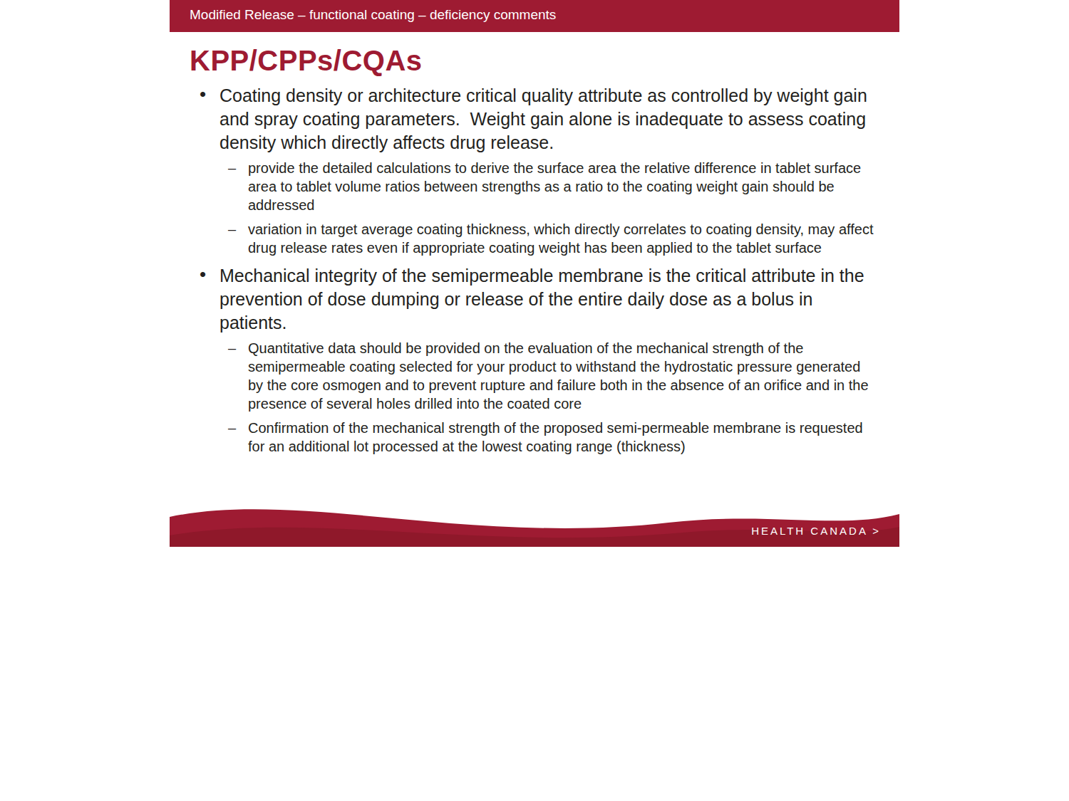Modified Release – functional coating – deficiency comments
KPP/CPPs/CQAs
Coating density or architecture critical quality attribute as controlled by weight gain and spray coating parameters. Weight gain alone is inadequate to assess coating density which directly affects drug release.
provide the detailed calculations to derive the surface area the relative difference in tablet surface area to tablet volume ratios between strengths as a ratio to the coating weight gain should be addressed
variation in target average coating thickness, which directly correlates to coating density, may affect drug release rates even if appropriate coating weight has been applied to the tablet surface
Mechanical integrity of the semipermeable membrane is the critical attribute in the prevention of dose dumping or release of the entire daily dose as a bolus in patients.
Quantitative data should be provided on the evaluation of the mechanical strength of the semipermeable coating selected for your product to withstand the hydrostatic pressure generated by the core osmogen and to prevent rupture and failure both in the absence of an orifice and in the presence of several holes drilled into the coated core
Confirmation of the mechanical strength of the proposed semi-permeable membrane is requested for an additional lot processed at the lowest coating range (thickness)
HEALTH CANADA >